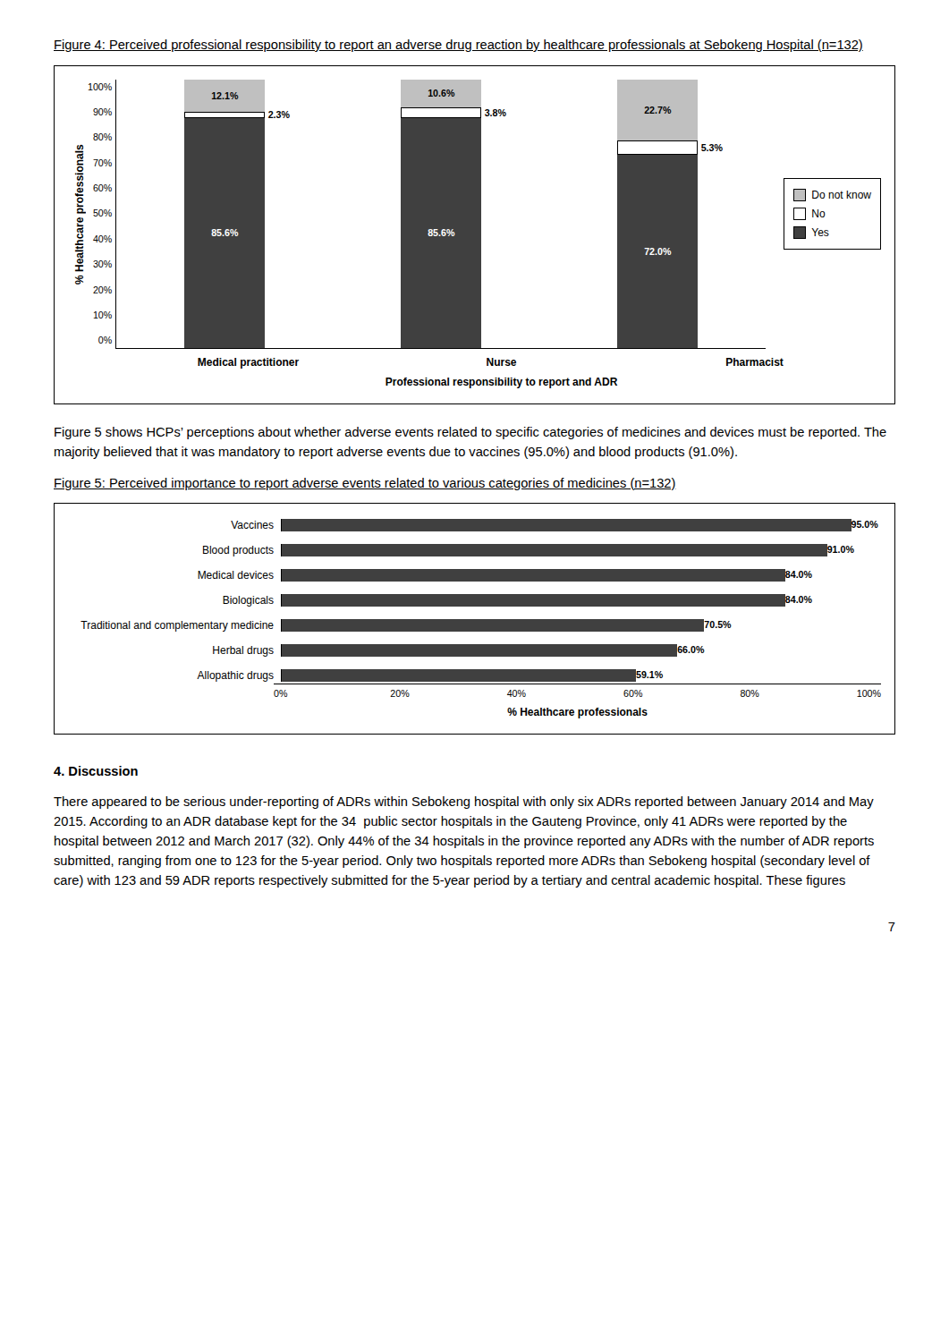Figure 4: Perceived professional responsibility to report an adverse drug reaction by healthcare professionals at Sebokeng Hospital (n=132)
% Healthcare professionals
100% 90% 80% 70% 60% 50% 40% 30% 20% 10% 0%
12.1%
2.3%
85.6%
10.6%
3.8%
85.6%
22.7%
5.3%
72.0%
Do not know
No
Yes
Medical practitioner Nurse Pharmacist
Professional responsibility to report and ADR
Figure 5 shows HCPs’ perceptions about whether adverse events related to specific categories of medicines and devices must be reported. The majority believed that it was mandatory to report adverse events due to vaccines (95.0%) and blood products (91.0%).
Figure 5: Perceived importance to report adverse events related to various categories of medicines (n=132)
Vaccines
95.0%
Blood products
91.0%
Medical devices
84.0%
Biologicals
84.0%
Traditional and complementary medicine
70.5%
Herbal drugs
66.0%
Allopathic drugs
59.1%
0% 20% 40% 60% 80% 100%
% Healthcare professionals
4. Discussion
There appeared to be serious under-reporting of ADRs within Sebokeng hospital with only six ADRs reported between January 2014 and May 2015. According to an ADR database kept for the 34 public sector hospitals in the Gauteng Province, only 41 ADRs were reported by the hospital between 2012 and March 2017 (32). Only 44% of the 34 hospitals in the province reported any ADRs with the number of ADR reports submitted, ranging from one to 123 for the 5-year period. Only two hospitals reported more ADRs than Sebokeng hospital (secondary level of care) with 123 and 59 ADR reports respectively submitted for the 5-year period by a tertiary and central academic hospital. These figures
7